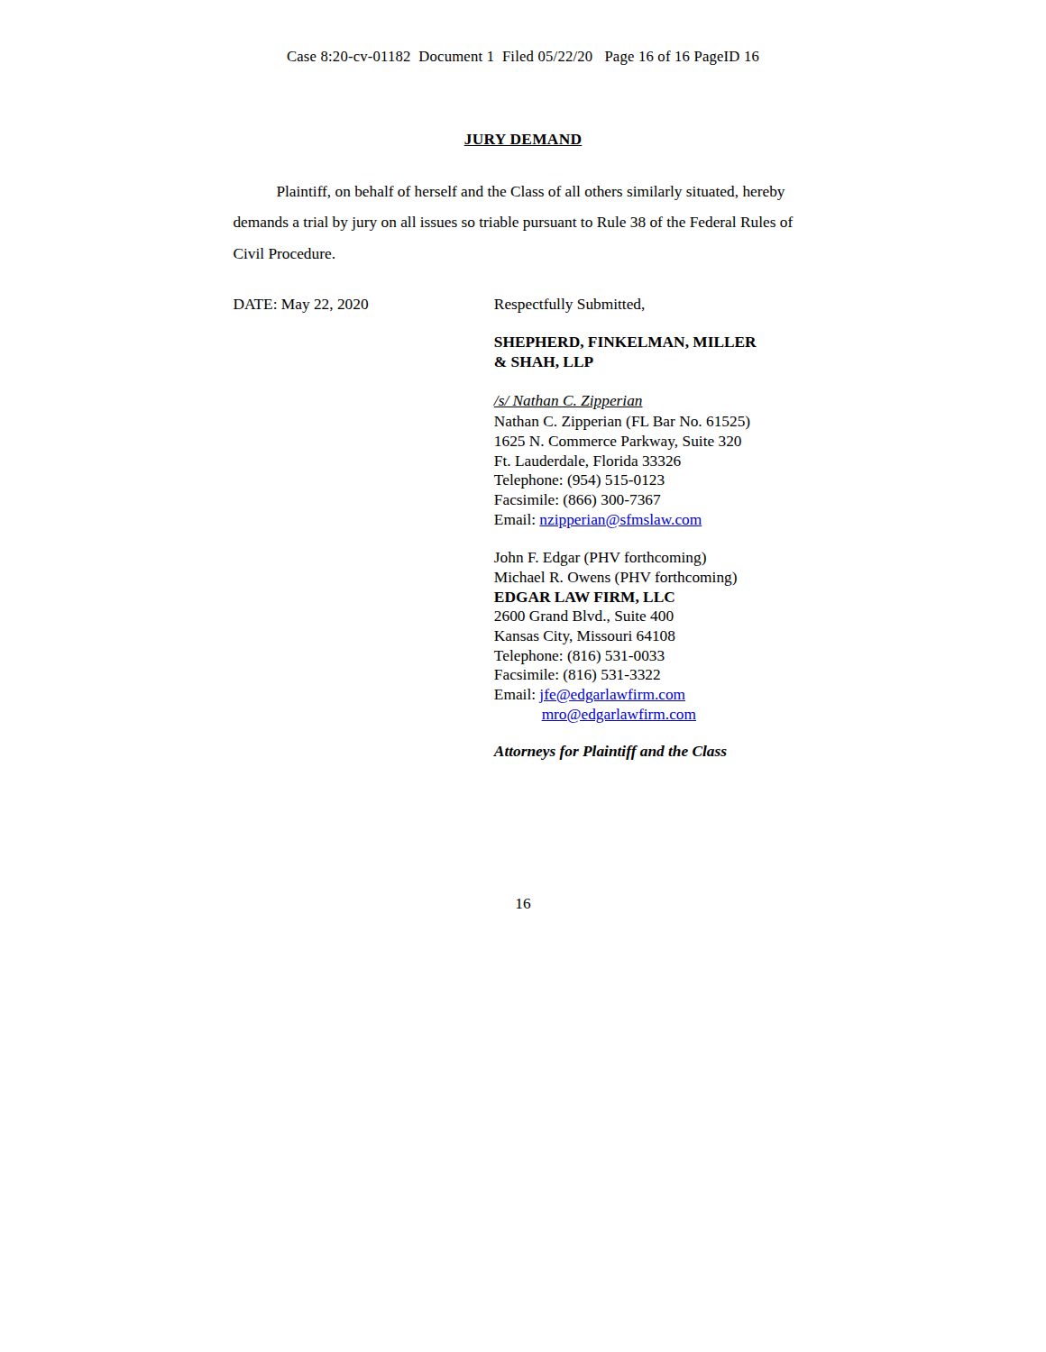Case 8:20-cv-01182 Document 1 Filed 05/22/20 Page 16 of 16 PageID 16
JURY DEMAND
Plaintiff, on behalf of herself and the Class of all others similarly situated, hereby demands a trial by jury on all issues so triable pursuant to Rule 38 of the Federal Rules of Civil Procedure.
| DATE: May 22, 2020 | Respectfully Submitted, SHEPHERD, FINKELMAN, MILLER & SHAH, LLP /s/ Nathan C. Zipperian Nathan C. Zipperian (FL Bar No. 61525) 1625 N. Commerce Parkway, Suite 320 Ft. Lauderdale, Florida 33326 Telephone: (954) 515-0123 Facsimile: (866) 300-7367 Email: nzipperian@sfmslaw.com John F. Edgar (PHV forthcoming) Michael R. Owens (PHV forthcoming) EDGAR LAW FIRM, LLC 2600 Grand Blvd., Suite 400 Kansas City, Missouri 64108 Telephone: (816) 531-0033 Facsimile: (816) 531-3322 Email: jfe@edgarlawfirm.com mro@edgarlawfirm.com Attorneys for Plaintiff and the Class |
16